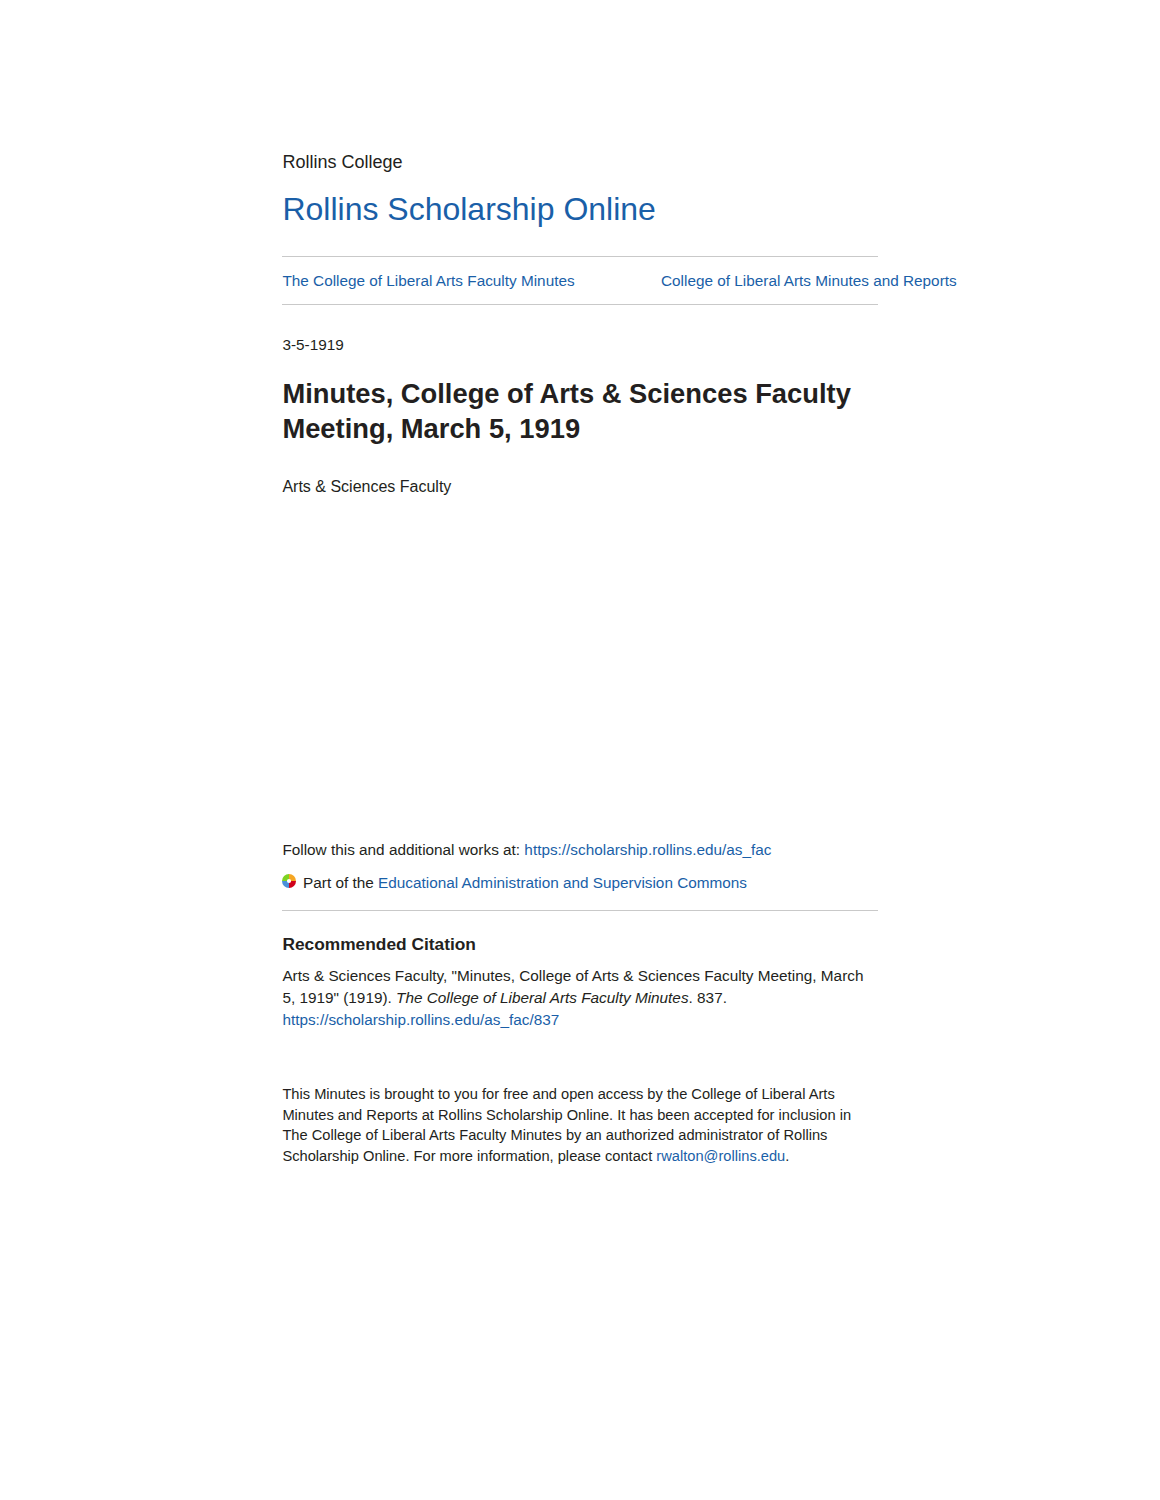Rollins College
Rollins Scholarship Online
The College of Liberal Arts Faculty Minutes College of Liberal Arts Minutes and Reports
3-5-1919
Minutes, College of Arts & Sciences Faculty Meeting, March 5, 1919
Arts & Sciences Faculty
Follow this and additional works at: https://scholarship.rollins.edu/as_fac
Part of the Educational Administration and Supervision Commons
Recommended Citation
Arts & Sciences Faculty, "Minutes, College of Arts & Sciences Faculty Meeting, March 5, 1919" (1919). The College of Liberal Arts Faculty Minutes. 837.
https://scholarship.rollins.edu/as_fac/837
This Minutes is brought to you for free and open access by the College of Liberal Arts Minutes and Reports at Rollins Scholarship Online. It has been accepted for inclusion in The College of Liberal Arts Faculty Minutes by an authorized administrator of Rollins Scholarship Online. For more information, please contact rwalton@rollins.edu.